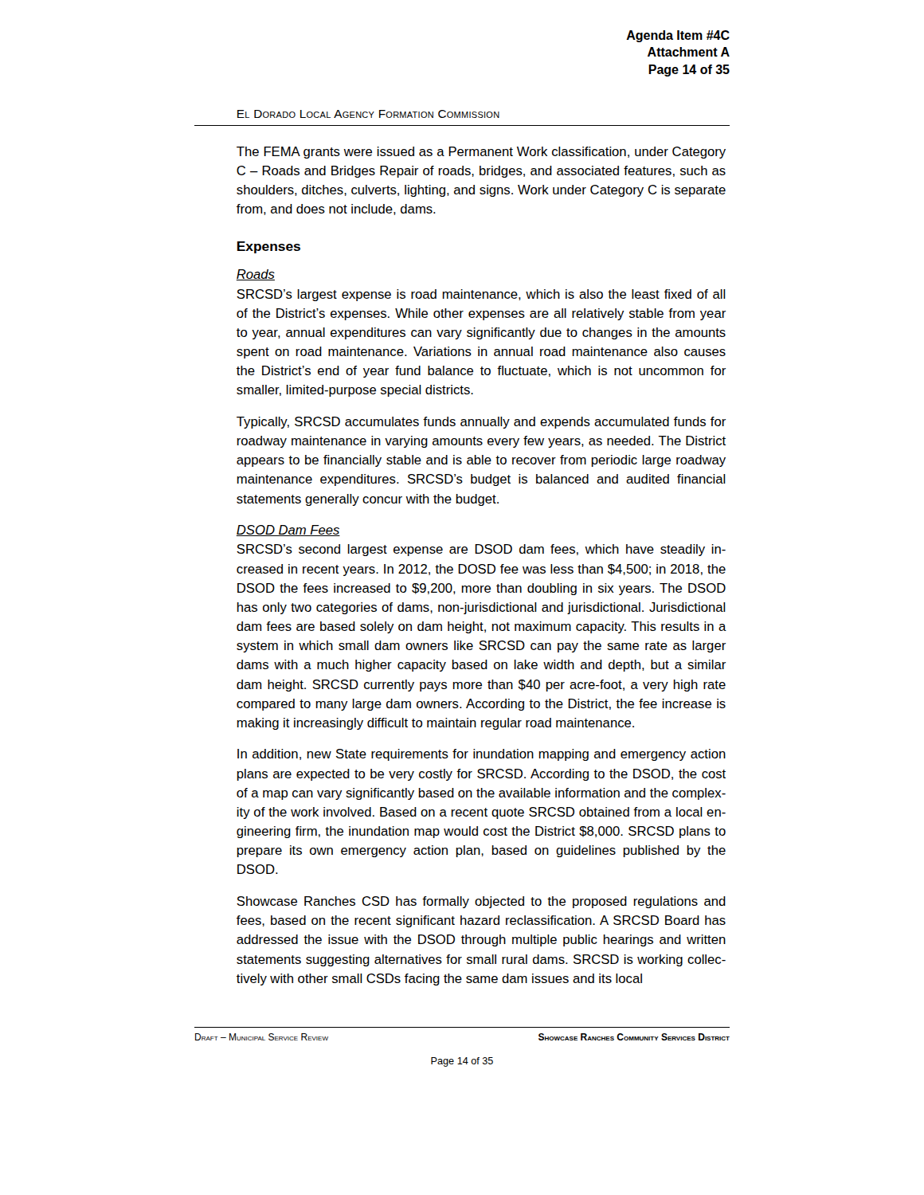Agenda Item #4C
Attachment A
Page 14 of 35
El Dorado Local Agency Formation Commission
The FEMA grants were issued as a Permanent Work classification, under Category C – Roads and Bridges Repair of roads, bridges, and associated features, such as shoulders, ditches, culverts, lighting, and signs. Work under Category C is separate from, and does not include, dams.
Expenses
Roads
SRCSD’s largest expense is road maintenance, which is also the least fixed of all of the District’s expenses. While other expenses are all relatively stable from year to year, annual expenditures can vary significantly due to changes in the amounts spent on road maintenance. Variations in annual road maintenance also causes the District’s end of year fund balance to fluctuate, which is not uncommon for smaller, limited-purpose special districts.
Typically, SRCSD accumulates funds annually and expends accumulated funds for roadway maintenance in varying amounts every few years, as needed. The District appears to be financially stable and is able to recover from periodic large roadway maintenance expenditures. SRCSD’s budget is balanced and audited financial statements generally concur with the budget.
DSOD Dam Fees
SRCSD’s second largest expense are DSOD dam fees, which have steadily increased in recent years. In 2012, the DOSD fee was less than $4,500; in 2018, the DSOD the fees increased to $9,200, more than doubling in six years. The DSOD has only two categories of dams, non-jurisdictional and jurisdictional. Jurisdictional dam fees are based solely on dam height, not maximum capacity. This results in a system in which small dam owners like SRCSD can pay the same rate as larger dams with a much higher capacity based on lake width and depth, but a similar dam height. SRCSD currently pays more than $40 per acre-foot, a very high rate compared to many large dam owners. According to the District, the fee increase is making it increasingly difficult to maintain regular road maintenance.
In addition, new State requirements for inundation mapping and emergency action plans are expected to be very costly for SRCSD. According to the DSOD, the cost of a map can vary significantly based on the available information and the complexity of the work involved. Based on a recent quote SRCSD obtained from a local engineering firm, the inundation map would cost the District $8,000. SRCSD plans to prepare its own emergency action plan, based on guidelines published by the DSOD.
Showcase Ranches CSD has formally objected to the proposed regulations and fees, based on the recent significant hazard reclassification. A SRCSD Board has addressed the issue with the DSOD through multiple public hearings and written statements suggesting alternatives for small rural dams. SRCSD is working collectively with other small CSDs facing the same dam issues and its local
Draft – Municipal Service Review
Showcase Ranches Community Services District
Page 14 of 35